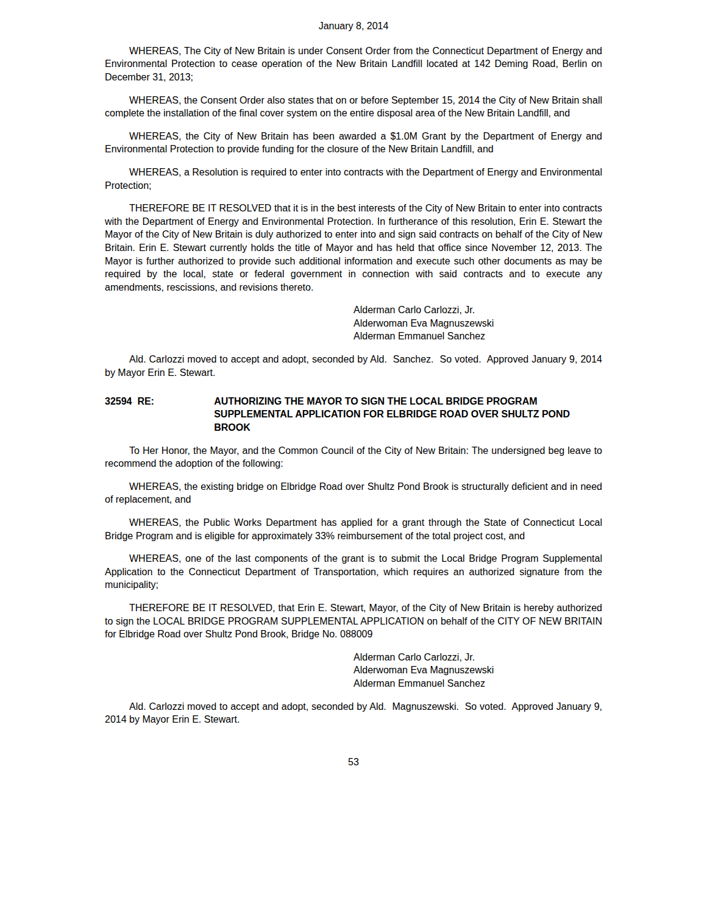January 8, 2014
WHEREAS, The City of New Britain is under Consent Order from the Connecticut Department of Energy and Environmental Protection to cease operation of the New Britain Landfill located at 142 Deming Road, Berlin on December 31, 2013;
WHEREAS, the Consent Order also states that on or before September 15, 2014 the City of New Britain shall complete the installation of the final cover system on the entire disposal area of the New Britain Landfill, and
WHEREAS, the City of New Britain has been awarded a $1.0M Grant by the Department of Energy and Environmental Protection to provide funding for the closure of the New Britain Landfill, and
WHEREAS, a Resolution is required to enter into contracts with the Department of Energy and Environmental Protection;
THEREFORE BE IT RESOLVED that it is in the best interests of the City of New Britain to enter into contracts with the Department of Energy and Environmental Protection. In furtherance of this resolution, Erin E. Stewart the Mayor of the City of New Britain is duly authorized to enter into and sign said contracts on behalf of the City of New Britain. Erin E. Stewart currently holds the title of Mayor and has held that office since November 12, 2013. The Mayor is further authorized to provide such additional information and execute such other documents as may be required by the local, state or federal government in connection with said contracts and to execute any amendments, rescissions, and revisions thereto.
Alderman Carlo Carlozzi, Jr.
Alderwoman Eva Magnuszewski
Alderman Emmanuel Sanchez
Ald. Carlozzi moved to accept and adopt, seconded by Ald. Sanchez. So voted. Approved January 9, 2014 by Mayor Erin E. Stewart.
32594 RE: AUTHORIZING THE MAYOR TO SIGN THE LOCAL BRIDGE PROGRAM SUPPLEMENTAL APPLICATION FOR ELBRIDGE ROAD OVER SHULTZ POND BROOK
To Her Honor, the Mayor, and the Common Council of the City of New Britain: The undersigned beg leave to recommend the adoption of the following:
WHEREAS, the existing bridge on Elbridge Road over Shultz Pond Brook is structurally deficient and in need of replacement, and
WHEREAS, the Public Works Department has applied for a grant through the State of Connecticut Local Bridge Program and is eligible for approximately 33% reimbursement of the total project cost, and
WHEREAS, one of the last components of the grant is to submit the Local Bridge Program Supplemental Application to the Connecticut Department of Transportation, which requires an authorized signature from the municipality;
THEREFORE BE IT RESOLVED, that Erin E. Stewart, Mayor, of the City of New Britain is hereby authorized to sign the LOCAL BRIDGE PROGRAM SUPPLEMENTAL APPLICATION on behalf of the CITY OF NEW BRITAIN for Elbridge Road over Shultz Pond Brook, Bridge No. 088009
Alderman Carlo Carlozzi, Jr.
Alderwoman Eva Magnuszewski
Alderman Emmanuel Sanchez
Ald. Carlozzi moved to accept and adopt, seconded by Ald. Magnuszewski. So voted. Approved January 9, 2014 by Mayor Erin E. Stewart.
53